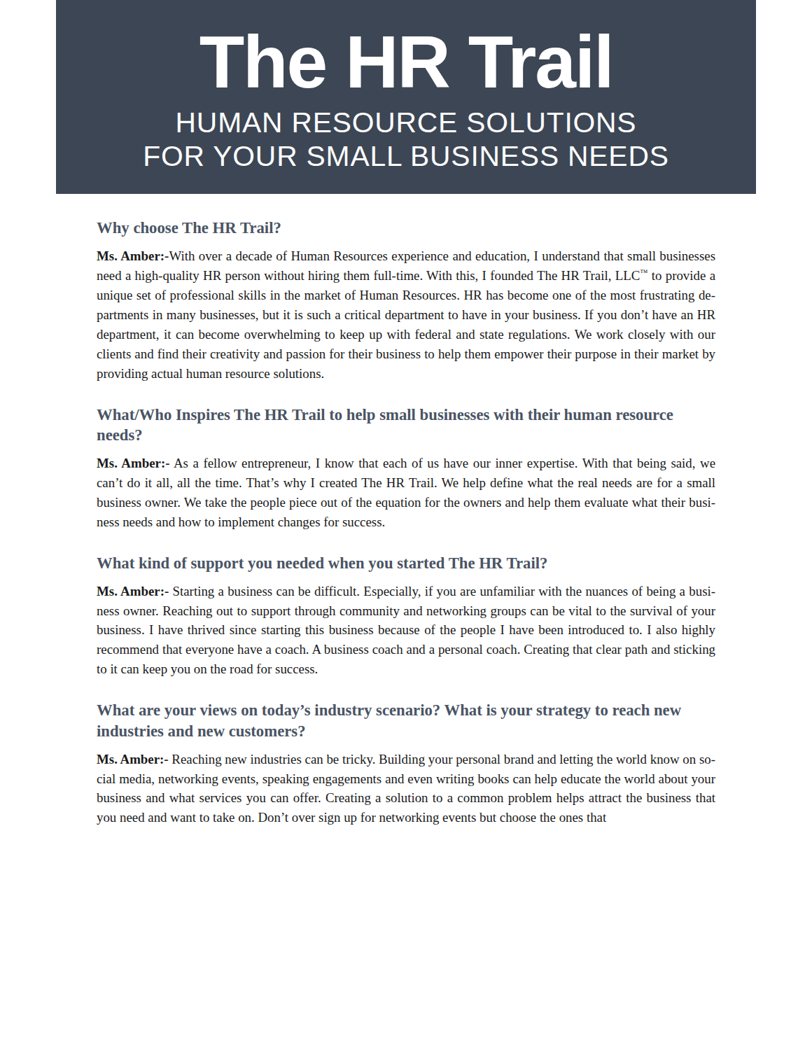The HR Trail
Human Resource Solutions
for Your Small Business Needs
Why choose The HR Trail?
Ms. Amber:-With over a decade of Human Resources experience and education, I understand that small businesses need a high-quality HR person without hiring them full-time. With this, I founded The HR Trail, LLC™ to provide a unique set of professional skills in the market of Human Resources. HR has become one of the most frustrating departments in many businesses, but it is such a critical department to have in your business. If you don’t have an HR department, it can become overwhelming to keep up with federal and state regulations. We work closely with our clients and find their creativity and passion for their business to help them empower their purpose in their market by providing actual human resource solutions.
What/Who Inspires The HR Trail to help small businesses with their human resource needs?
Ms. Amber:- As a fellow entrepreneur, I know that each of us have our inner expertise. With that being said, we can’t do it all, all the time. That’s why I created The HR Trail. We help define what the real needs are for a small business owner. We take the people piece out of the equation for the owners and help them evaluate what their business needs and how to implement changes for success.
What kind of support you needed when you started The HR Trail?
Ms. Amber:- Starting a business can be difficult. Especially, if you are unfamiliar with the nuances of being a business owner. Reaching out to support through community and networking groups can be vital to the survival of your business. I have thrived since starting this business because of the people I have been introduced to. I also highly recommend that everyone have a coach. A business coach and a personal coach. Creating that clear path and sticking to it can keep you on the road for success.
What are your views on today’s industry scenario? What is your strategy to reach new industries and new customers?
Ms. Amber:- Reaching new industries can be tricky. Building your personal brand and letting the world know on social media, networking events, speaking engagements and even writing books can help educate the world about your business and what services you can offer. Creating a solution to a common problem helps attract the business that you need and want to take on. Don’t over sign up for networking events but choose the ones that